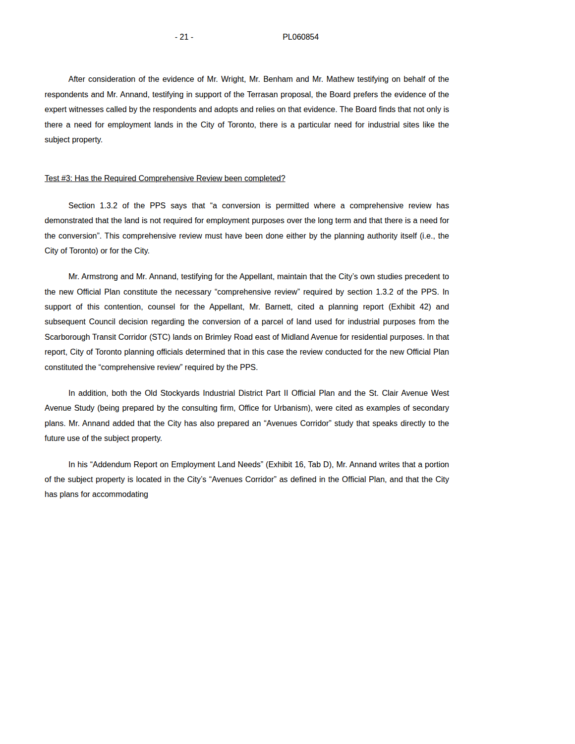- 21 - PL060854
After consideration of the evidence of Mr. Wright, Mr. Benham and Mr. Mathew testifying on behalf of the respondents and Mr. Annand, testifying in support of the Terrasan proposal, the Board prefers the evidence of the expert witnesses called by the respondents and adopts and relies on that evidence. The Board finds that not only is there a need for employment lands in the City of Toronto, there is a particular need for industrial sites like the subject property.
Test #3: Has the Required Comprehensive Review been completed?
Section 1.3.2 of the PPS says that “a conversion is permitted where a comprehensive review has demonstrated that the land is not required for employment purposes over the long term and that there is a need for the conversion”. This comprehensive review must have been done either by the planning authority itself (i.e., the City of Toronto) or for the City.
Mr. Armstrong and Mr. Annand, testifying for the Appellant, maintain that the City’s own studies precedent to the new Official Plan constitute the necessary “comprehensive review” required by section 1.3.2 of the PPS. In support of this contention, counsel for the Appellant, Mr. Barnett, cited a planning report (Exhibit 42) and subsequent Council decision regarding the conversion of a parcel of land used for industrial purposes from the Scarborough Transit Corridor (STC) lands on Brimley Road east of Midland Avenue for residential purposes. In that report, City of Toronto planning officials determined that in this case the review conducted for the new Official Plan constituted the “comprehensive review” required by the PPS.
In addition, both the Old Stockyards Industrial District Part II Official Plan and the St. Clair Avenue West Avenue Study (being prepared by the consulting firm, Office for Urbanism), were cited as examples of secondary plans. Mr. Annand added that the City has also prepared an “Avenues Corridor” study that speaks directly to the future use of the subject property.
In his “Addendum Report on Employment Land Needs” (Exhibit 16, Tab D), Mr. Annand writes that a portion of the subject property is located in the City’s “Avenues Corridor” as defined in the Official Plan, and that the City has plans for accommodating